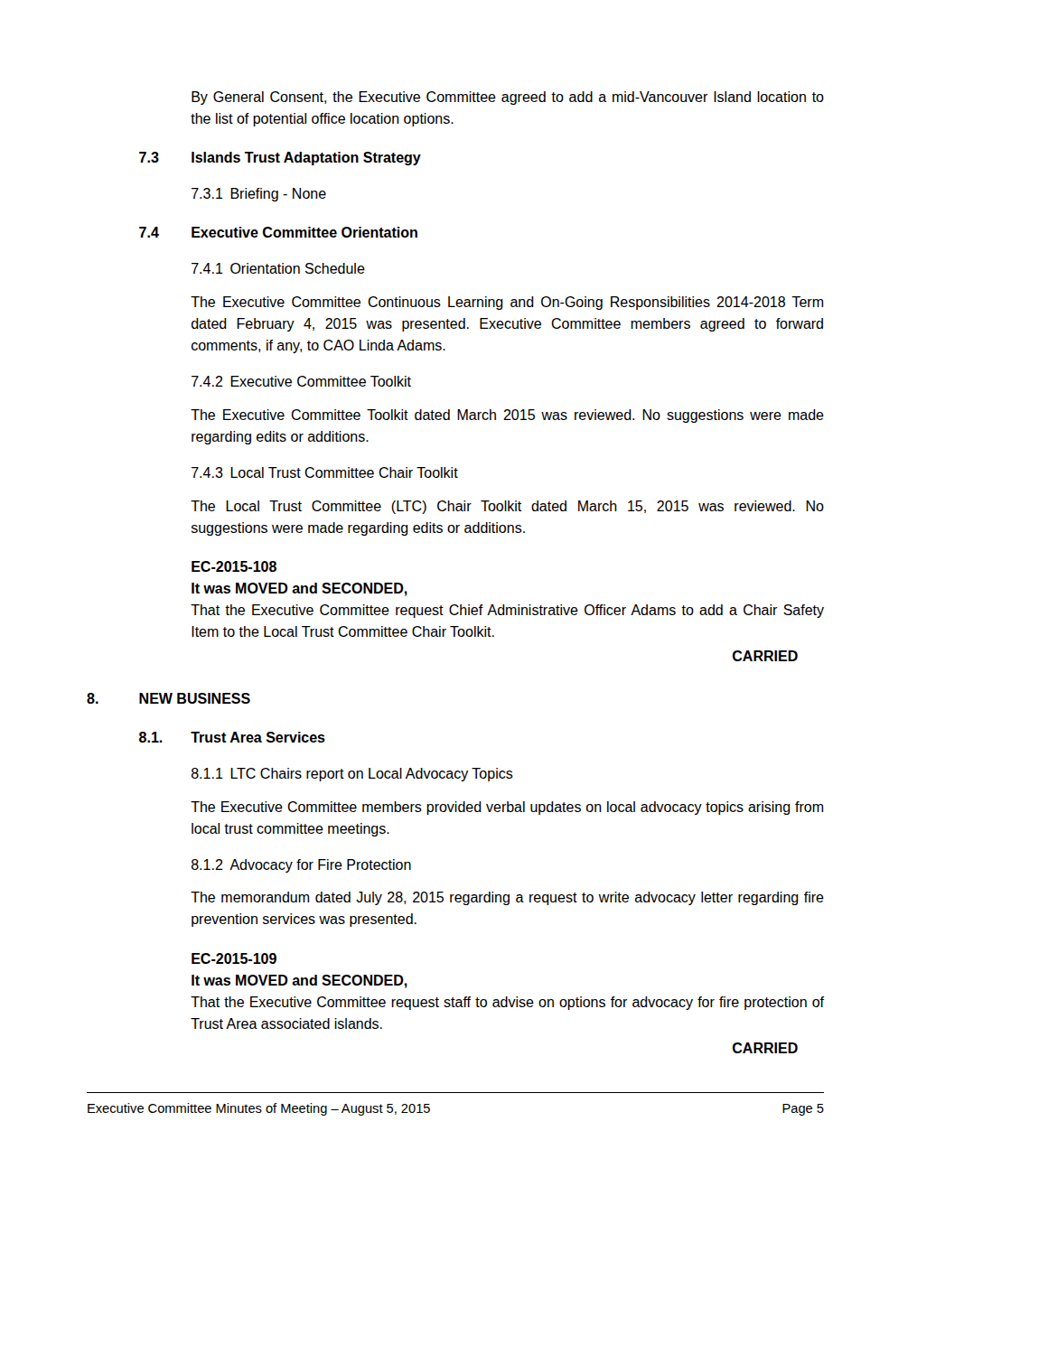By General Consent, the Executive Committee agreed to add a mid-Vancouver Island location to the list of potential office location options.
7.3 Islands Trust Adaptation Strategy
7.3.1 Briefing - None
7.4 Executive Committee Orientation
7.4.1 Orientation Schedule
The Executive Committee Continuous Learning and On-Going Responsibilities 2014-2018 Term dated February 4, 2015 was presented. Executive Committee members agreed to forward comments, if any, to CAO Linda Adams.
7.4.2 Executive Committee Toolkit
The Executive Committee Toolkit dated March 2015 was reviewed. No suggestions were made regarding edits or additions.
7.4.3 Local Trust Committee Chair Toolkit
The Local Trust Committee (LTC) Chair Toolkit dated March 15, 2015 was reviewed. No suggestions were made regarding edits or additions.
EC-2015-108
It was MOVED and SECONDED,
That the Executive Committee request Chief Administrative Officer Adams to add a Chair Safety Item to the Local Trust Committee Chair Toolkit.
CARRIED
8. NEW BUSINESS
8.1. Trust Area Services
8.1.1 LTC Chairs report on Local Advocacy Topics
The Executive Committee members provided verbal updates on local advocacy topics arising from local trust committee meetings.
8.1.2 Advocacy for Fire Protection
The memorandum dated July 28, 2015 regarding a request to write advocacy letter regarding fire prevention services was presented.
EC-2015-109
It was MOVED and SECONDED,
That the Executive Committee request staff to advise on options for advocacy for fire protection of Trust Area associated islands.
CARRIED
Executive Committee Minutes of Meeting – August 5, 2015 Page 5